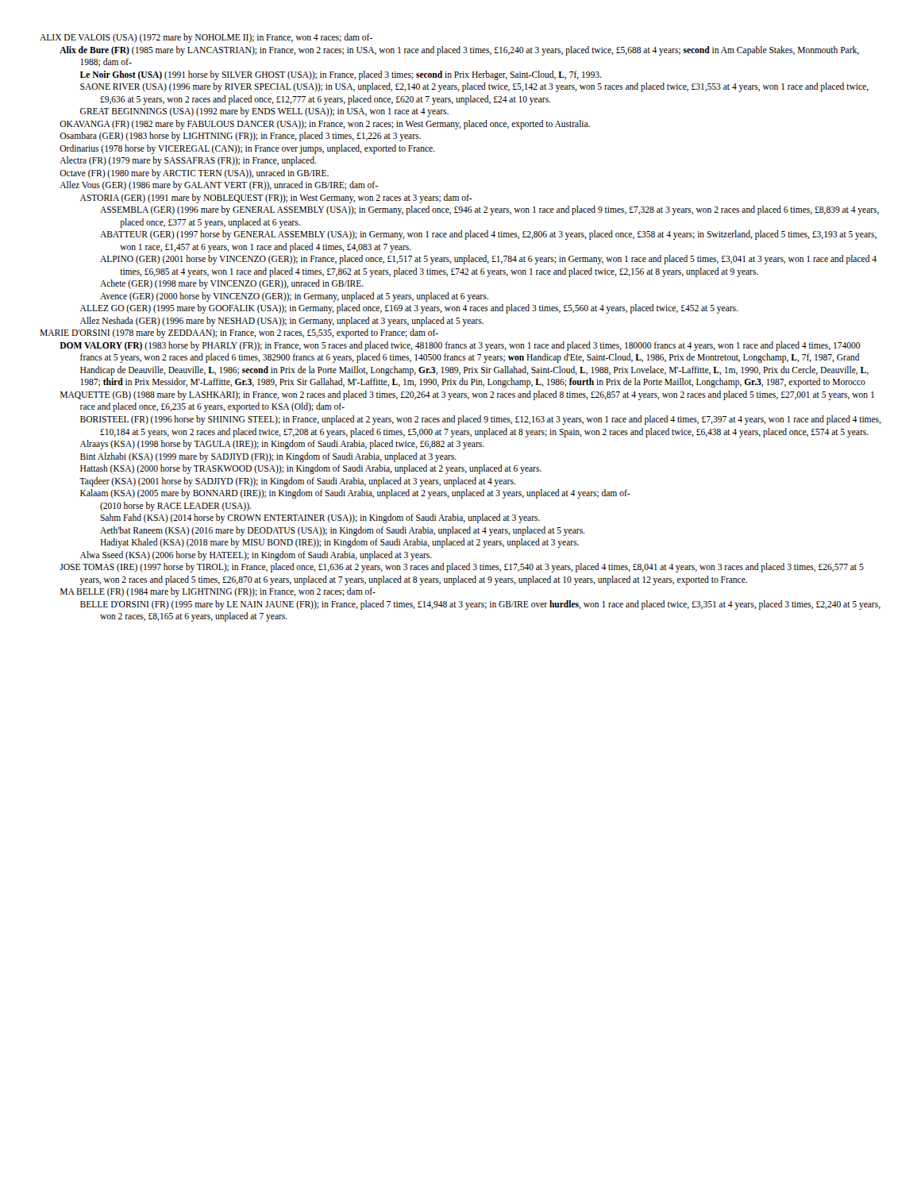ALIX DE VALOIS (USA) (1972 mare by NOHOLME II); in France, won 4 races; dam of-
Alix de Bure (FR) (1985 mare by LANCASTRIAN); in France, won 2 races; in USA, won 1 race and placed 3 times, £16,240 at 3 years, placed twice, £5,688 at 4 years; second in Am Capable Stakes, Monmouth Park, 1988; dam of-
Le Noir Ghost (USA) (1991 horse by SILVER GHOST (USA)); in France, placed 3 times; second in Prix Herbager, Saint-Cloud, L, 7f, 1993.
SAONE RIVER (USA) (1996 mare by RIVER SPECIAL (USA)); in USA, unplaced, £2,140 at 2 years, placed twice, £5,142 at 3 years, won 5 races and placed twice, £31,553 at 4 years, won 1 race and placed twice, £9,636 at 5 years, won 2 races and placed once, £12,777 at 6 years, placed once, £620 at 7 years, unplaced, £24 at 10 years.
GREAT BEGINNINGS (USA) (1992 mare by ENDS WELL (USA)); in USA, won 1 race at 4 years.
OKAVANGA (FR) (1982 mare by FABULOUS DANCER (USA)); in France, won 2 races; in West Germany, placed once, exported to Australia.
Osambara (GER) (1983 horse by LIGHTNING (FR)); in France, placed 3 times, £1,226 at 3 years.
Ordinarius (1978 horse by VICEREGAL (CAN)); in France over jumps, unplaced, exported to France.
Alectra (FR) (1979 mare by SASSAFRAS (FR)); in France, unplaced.
Octave (FR) (1980 mare by ARCTIC TERN (USA)), unraced in GB/IRE.
Allez Vous (GER) (1986 mare by GALANT VERT (FR)), unraced in GB/IRE; dam of-
ASTORIA (GER) (1991 mare by NOBLEQUEST (FR)); in West Germany, won 2 races at 3 years; dam of-
ASSEMBLA (GER) (1996 mare by GENERAL ASSEMBLY (USA)); in Germany, placed once, £946 at 2 years, won 1 race and placed 9 times, £7,328 at 3 years, won 2 races and placed 6 times, £8,839 at 4 years, placed once, £377 at 5 years, unplaced at 6 years.
ABATTEUR (GER) (1997 horse by GENERAL ASSEMBLY (USA)); in Germany, won 1 race and placed 4 times, £2,806 at 3 years, placed once, £358 at 4 years; in Switzerland, placed 5 times, £3,193 at 5 years, won 1 race, £1,457 at 6 years, won 1 race and placed 4 times, £4,083 at 7 years.
ALPINO (GER) (2001 horse by VINCENZO (GER)); in France, placed once, £1,517 at 5 years, unplaced, £1,784 at 6 years; in Germany, won 1 race and placed 5 times, £3,041 at 3 years, won 1 race and placed 4 times, £6,985 at 4 years, won 1 race and placed 4 times, £7,862 at 5 years, placed 3 times, £742 at 6 years, won 1 race and placed twice, £2,156 at 8 years, unplaced at 9 years.
Achete (GER) (1998 mare by VINCENZO (GER)), unraced in GB/IRE.
Avence (GER) (2000 horse by VINCENZO (GER)); in Germany, unplaced at 5 years, unplaced at 6 years.
ALLEZ GO (GER) (1995 mare by GOOFALIK (USA)); in Germany, placed once, £169 at 3 years, won 4 races and placed 3 times, £5,560 at 4 years, placed twice, £452 at 5 years.
Allez Neshada (GER) (1996 mare by NESHAD (USA)); in Germany, unplaced at 3 years, unplaced at 5 years.
MARIE D'ORSINI (1978 mare by ZEDDAAN); in France, won 2 races, £5,535, exported to France; dam of-
DOM VALORY (FR) (1983 horse by PHARLY (FR)); in France, won 5 races and placed twice, 481800 francs at 3 years, won 1 race and placed 3 times, 180000 francs at 4 years, won 1 race and placed 4 times, 174000 francs at 5 years, won 2 races and placed 6 times, 382900 francs at 6 years, placed 6 times, 140500 francs at 7 years; won Handicap d'Ete, Saint-Cloud, L, 1986, Prix de Montretout, Longchamp, L, 7f, 1987, Grand Handicap de Deauville, Deauville, L, 1986; second in Prix de la Porte Maillot, Longchamp, Gr.3, 1989, Prix Sir Gallahad, Saint-Cloud, L, 1988, Prix Lovelace, M'-Laffitte, L, 1m, 1990, Prix du Cercle, Deauville, L, 1987; third in Prix Messidor, M'-Laffitte, Gr.3, 1989, Prix Sir Gallahad, M'-Laffitte, L, 1m, 1990, Prix du Pin, Longchamp, L, 1986; fourth in Prix de la Porte Maillot, Longchamp, Gr.3, 1987, exported to Morocco
MAQUETTE (GB) (1988 mare by LASHKARI); in France, won 2 races and placed 3 times, £20,264 at 3 years, won 2 races and placed 8 times, £26,857 at 4 years, won 2 races and placed 5 times, £27,001 at 5 years, won 1 race and placed once, £6,235 at 6 years, exported to KSA (Old); dam of-
BORISTEEL (FR) (1996 horse by SHINING STEEL); in France, unplaced at 2 years, won 2 races and placed 9 times, £12,163 at 3 years, won 1 race and placed 4 times, £7,397 at 4 years, won 1 race and placed 4 times, £10,184 at 5 years, won 2 races and placed twice, £7,208 at 6 years, placed 6 times, £5,000 at 7 years, unplaced at 8 years; in Spain, won 2 races and placed twice, £6,438 at 4 years, placed once, £574 at 5 years.
Alraays (KSA) (1998 horse by TAGULA (IRE)); in Kingdom of Saudi Arabia, placed twice, £6,882 at 3 years.
Bint Alzhabi (KSA) (1999 mare by SADJIYD (FR)); in Kingdom of Saudi Arabia, unplaced at 3 years.
Hattash (KSA) (2000 horse by TRASKWOOD (USA)); in Kingdom of Saudi Arabia, unplaced at 2 years, unplaced at 6 years.
Taqdeer (KSA) (2001 horse by SADJIYD (FR)); in Kingdom of Saudi Arabia, unplaced at 3 years, unplaced at 4 years.
Kalaam (KSA) (2005 mare by BONNARD (IRE)); in Kingdom of Saudi Arabia, unplaced at 2 years, unplaced at 3 years, unplaced at 4 years; dam of-
(2010 horse by RACE LEADER (USA)).
Sahm Fahd (KSA) (2014 horse by CROWN ENTERTAINER (USA)); in Kingdom of Saudi Arabia, unplaced at 3 years.
Aeth'bat Raneem (KSA) (2016 mare by DEODATUS (USA)); in Kingdom of Saudi Arabia, unplaced at 4 years, unplaced at 5 years.
Hadiyat Khaled (KSA) (2018 mare by MISU BOND (IRE)); in Kingdom of Saudi Arabia, unplaced at 2 years, unplaced at 3 years.
Alwa Sseed (KSA) (2006 horse by HATEEL); in Kingdom of Saudi Arabia, unplaced at 3 years.
JOSE TOMAS (IRE) (1997 horse by TIROL); in France, placed once, £1,636 at 2 years, won 3 races and placed 3 times, £17,540 at 3 years, placed 4 times, £8,041 at 4 years, won 3 races and placed 3 times, £26,577 at 5 years, won 2 races and placed 5 times, £26,870 at 6 years, unplaced at 7 years, unplaced at 8 years, unplaced at 9 years, unplaced at 10 years, unplaced at 12 years, exported to France.
MA BELLE (FR) (1984 mare by LIGHTNING (FR)); in France, won 2 races; dam of-
BELLE D'ORSINI (FR) (1995 mare by LE NAIN JAUNE (FR)); in France, placed 7 times, £14,948 at 3 years; in GB/IRE over hurdles, won 1 race and placed twice, £3,351 at 4 years, placed 3 times, £2,240 at 5 years, won 2 races, £8,165 at 6 years, unplaced at 7 years.